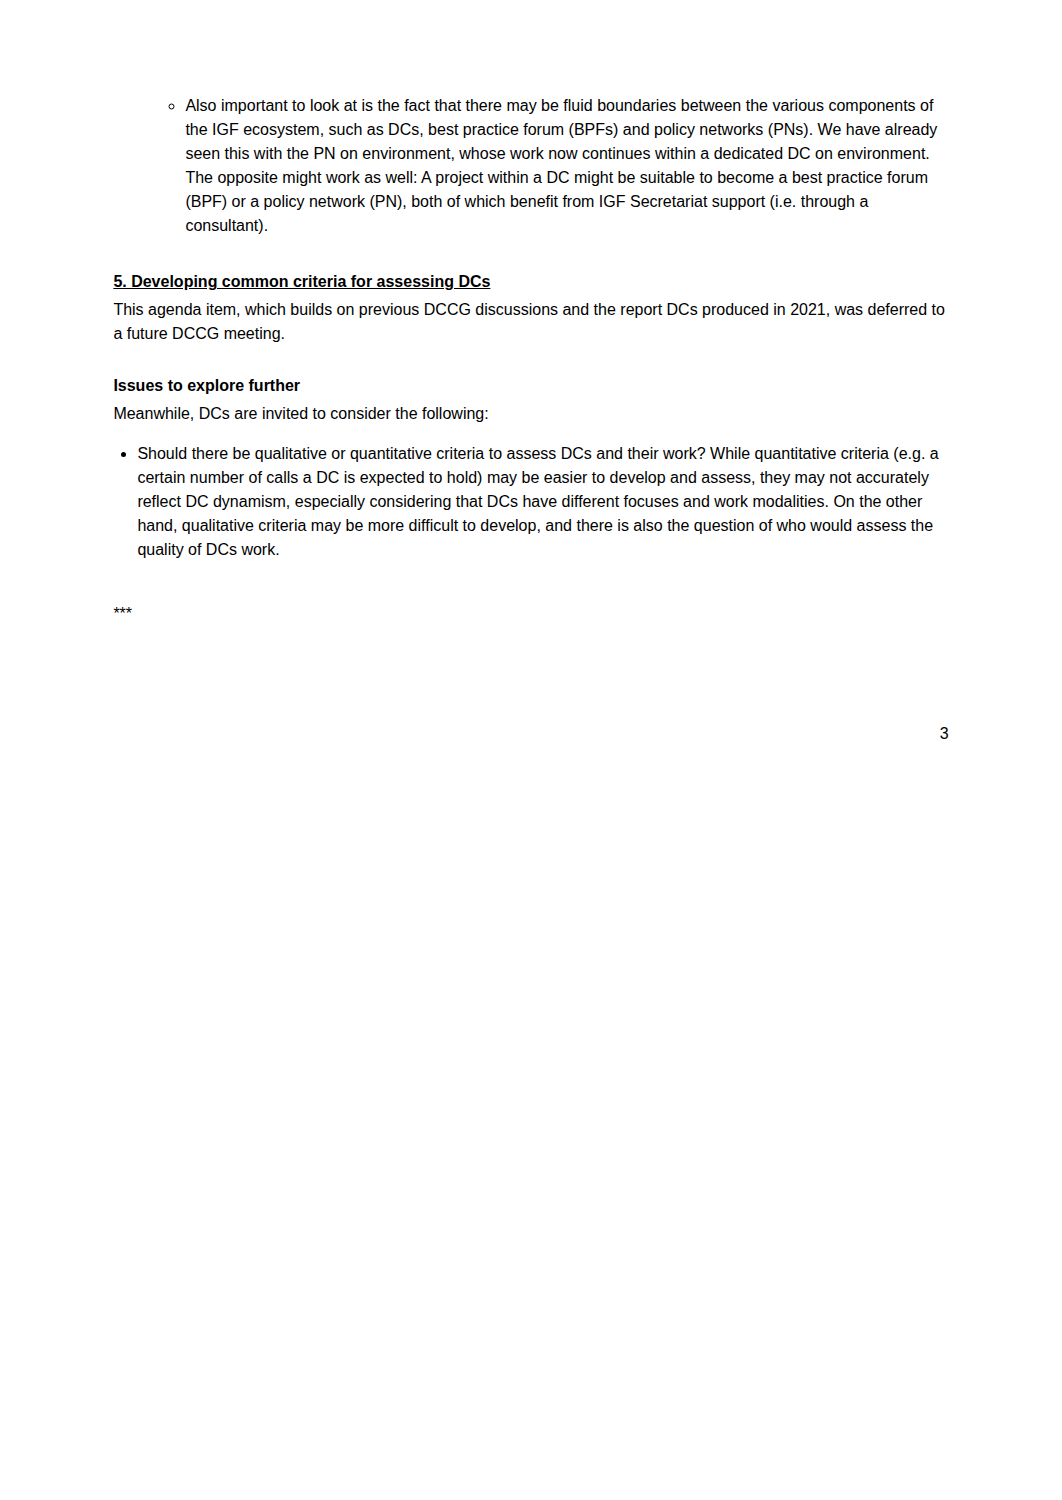Also important to look at is the fact that there may be fluid boundaries between the various components of the IGF ecosystem, such as DCs, best practice forum (BPFs) and policy networks (PNs). We have already seen this with the PN on environment, whose work now continues within a dedicated DC on environment. The opposite might work as well: A project within a DC might be suitable to become a best practice forum (BPF) or a policy network (PN), both of which benefit from IGF Secretariat support (i.e. through a consultant).
5. Developing common criteria for assessing DCs
This agenda item, which builds on previous DCCG discussions and the report DCs produced in 2021, was deferred to a future DCCG meeting.
Issues to explore further
Meanwhile, DCs are invited to consider the following:
Should there be qualitative or quantitative criteria to assess DCs and their work? While quantitative criteria (e.g. a certain number of calls a DC is expected to hold) may be easier to develop and assess, they may not accurately reflect DC dynamism, especially considering that DCs have different focuses and work modalities. On the other hand, qualitative criteria may be more difficult to develop, and there is also the question of who would assess the quality of DCs work.
***
3